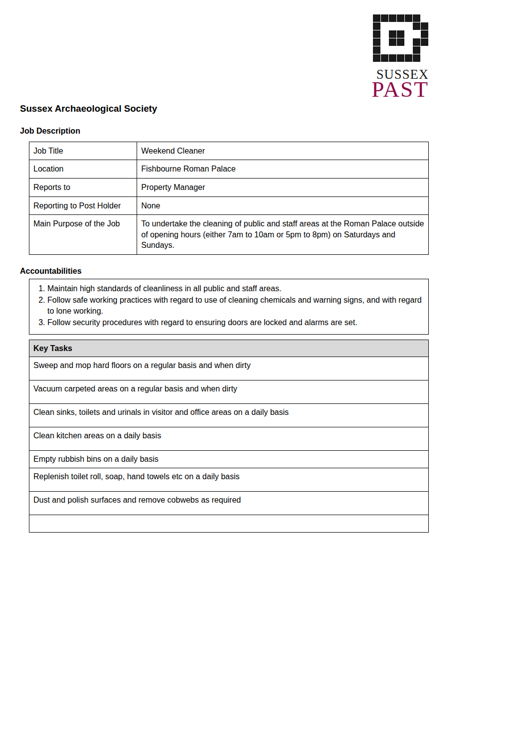SUSSEX PAST
Sussex Archaeological Society
Job Description
| Job Title | Weekend Cleaner |
| Location | Fishbourne Roman Palace |
| Reports to | Property Manager |
| Reporting to Post Holder | None |
| Main Purpose of the Job | To undertake the cleaning of public and staff areas at the Roman Palace outside of opening hours (either 7am to 10am or 5pm to 8pm) on Saturdays and Sundays. |
Accountabilities
| Maintain high standards of cleanliness in all public and staff areas. Follow safe working practices with regard to use of cleaning chemicals and warning signs, and with regard to lone working. Follow security procedures with regard to ensuring doors are locked and alarms are set. |
| Key Tasks |
| Sweep and mop hard floors on a regular basis and when dirty |
| Vacuum carpeted areas on a regular basis and when dirty |
| Clean sinks, toilets and urinals in visitor and office areas on a daily basis |
| Clean kitchen areas on a daily basis |
| Empty rubbish bins on a daily basis |
| Replenish toilet roll, soap, hand towels etc on a daily basis |
| Dust and polish surfaces and remove cobwebs as required |